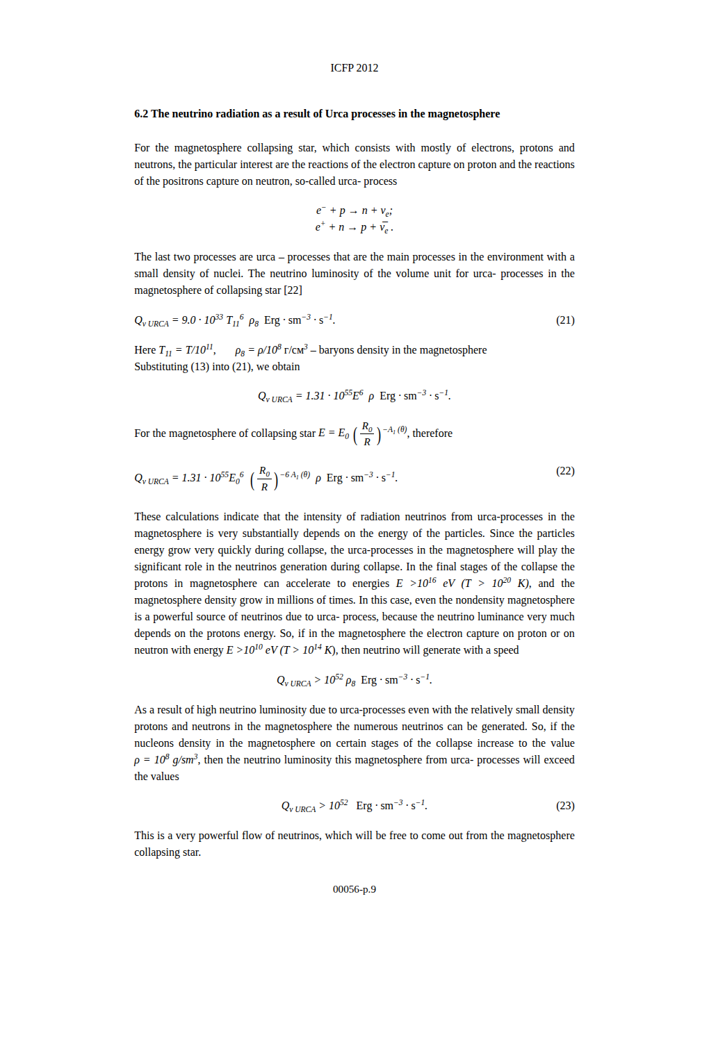ICFP 2012
6.2 The neutrino radiation as a result of Urca processes in the magnetosphere
For the magnetosphere collapsing star, which consists with mostly of electrons, protons and neutrons, the particular interest are the reactions of the electron capture on proton and the reactions of the positrons capture on neutron, so-called urca- process
e− + p → n + νe;
e+ + n → p + ν̅e .
The last two processes are urca – processes that are the main processes in the environment with a small density of nuclei. The neutrino luminosity of the volume unit for urca- processes in the magnetosphere of collapsing star [22]
Qν URCA = 9.0 · 1033 T116 ρ8 Erg · sm−3 · s−1. (21)
Here T11 = T/1011, ρ8 = ρ/108 г/см3 – baryons density in the magnetosphere
Substituting (13) into (21), we obtain
Qν URCA = 1.31 · 1055E6 ρ Erg · sm−3 · s−1.
For the magnetosphere of collapsing star E = E0 (R0 R)−A1 (θ), therefore
Qν URCA = 1.31 · 1055E06 (R0 R)−6 A1 (θ) ρ Erg · sm−3 · s−1. (22)
These calculations indicate that the intensity of radiation neutrinos from urca-processes in the magnetosphere is very substantially depends on the energy of the particles. Since the particles energy grow very quickly during collapse, the urca-processes in the magnetosphere will play the significant role in the neutrinos generation during collapse. In the final stages of the collapse the protons in magnetosphere can accelerate to energies E >1016 eV (T > 1020 K), and the magnetosphere density grow in millions of times. In this case, even the nondensity magnetosphere is a powerful source of neutrinos due to urca- process, because the neutrino luminance very much depends on the protons energy. So, if in the magnetosphere the electron capture on proton or on neutron with energy E >1010 eV (T > 1014 K), then neutrino will generate with a speed
Qν URCA > 1052 ρ8 Erg · sm−3 · s−1.
As a result of high neutrino luminosity due to urca-processes even with the relatively small density protons and neutrons in the magnetosphere the numerous neutrinos can be generated. So, if the nucleons density in the magnetosphere on certain stages of the collapse increase to the value ρ = 108 g/sm3, then the neutrino luminosity this magnetosphere from urca- processes will exceed the values
Qν URCA > 1052 Erg · sm−3 · s−1. (23)
This is a very powerful flow of neutrinos, which will be free to come out from the magnetosphere collapsing star.
00056-p.9